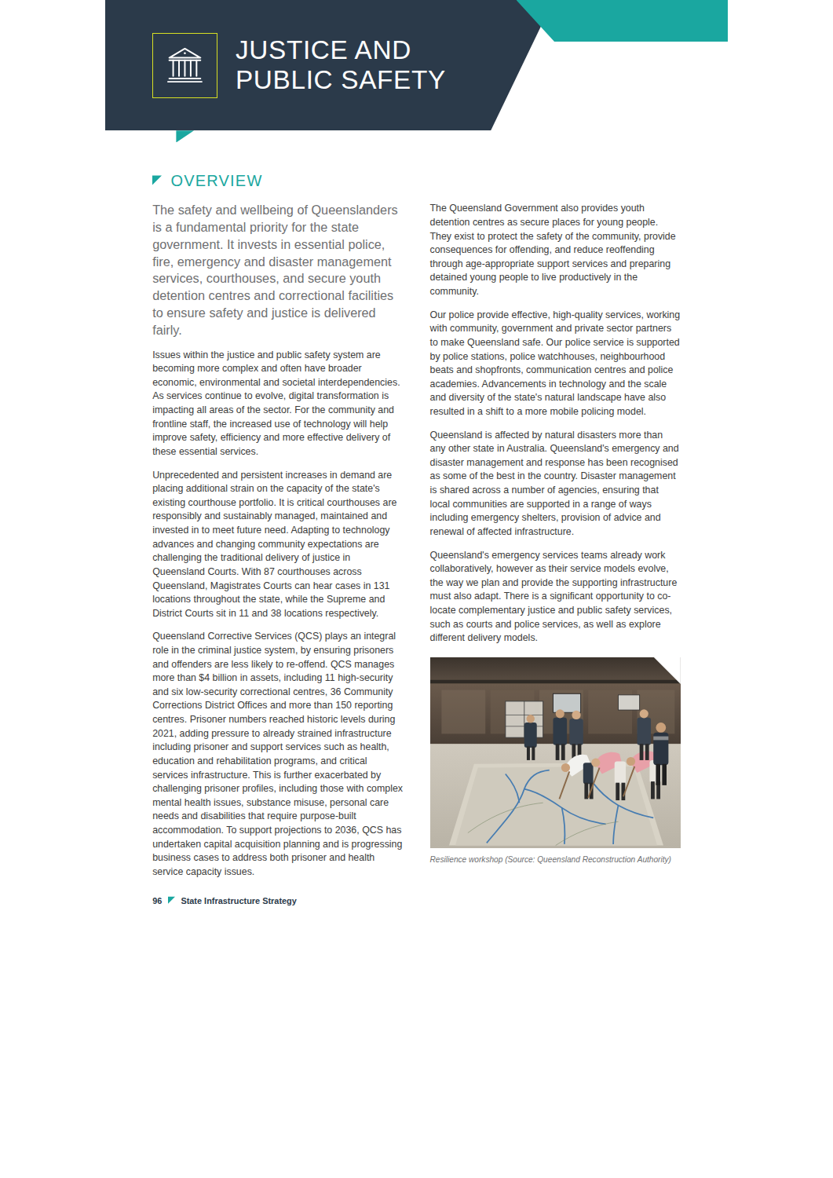Justice and
Public Safety
Overview
The safety and wellbeing of Queenslanders is a fundamental priority for the state government. It invests in essential police, fire, emergency and disaster management services, courthouses, and secure youth detention centres and correctional facilities to ensure safety and justice is delivered fairly.
Issues within the justice and public safety system are becoming more complex and often have broader economic, environmental and societal interdependencies. As services continue to evolve, digital transformation is impacting all areas of the sector. For the community and frontline staff, the increased use of technology will help improve safety, efficiency and more effective delivery of these essential services.
Unprecedented and persistent increases in demand are placing additional strain on the capacity of the state's existing courthouse portfolio. It is critical courthouses are responsibly and sustainably managed, maintained and invested in to meet future need. Adapting to technology advances and changing community expectations are challenging the traditional delivery of justice in Queensland Courts. With 87 courthouses across Queensland, Magistrates Courts can hear cases in 131 locations throughout the state, while the Supreme and District Courts sit in 11 and 38 locations respectively.
Queensland Corrective Services (QCS) plays an integral role in the criminal justice system, by ensuring prisoners and offenders are less likely to re-offend. QCS manages more than $4 billion in assets, including 11 high-security and six low-security correctional centres, 36 Community Corrections District Offices and more than 150 reporting centres. Prisoner numbers reached historic levels during 2021, adding pressure to already strained infrastructure including prisoner and support services such as health, education and rehabilitation programs, and critical services infrastructure. This is further exacerbated by challenging prisoner profiles, including those with complex mental health issues, substance misuse, personal care needs and disabilities that require purpose-built accommodation. To support projections to 2036, QCS has undertaken capital acquisition planning and is progressing business cases to address both prisoner and health service capacity issues.
The Queensland Government also provides youth detention centres as secure places for young people. They exist to protect the safety of the community, provide consequences for offending, and reduce reoffending through age-appropriate support services and preparing detained young people to live productively in the community.
Our police provide effective, high-quality services, working with community, government and private sector partners to make Queensland safe. Our police service is supported by police stations, police watchhouses, neighbourhood beats and shopfronts, communication centres and police academies. Advancements in technology and the scale and diversity of the state's natural landscape have also resulted in a shift to a more mobile policing model.
Queensland is affected by natural disasters more than any other state in Australia. Queensland's emergency and disaster management and response has been recognised as some of the best in the country. Disaster management is shared across a number of agencies, ensuring that local communities are supported in a range of ways including emergency shelters, provision of advice and renewal of affected infrastructure.
Queensland's emergency services teams already work collaboratively, however as their service models evolve, the way we plan and provide the supporting infrastructure must also adapt. There is a significant opportunity to co-locate complementary justice and public safety services, such as courts and police services, as well as explore different delivery models.
Resilience workshop (Source: Queensland Reconstruction Authority)
96 State Infrastructure Strategy